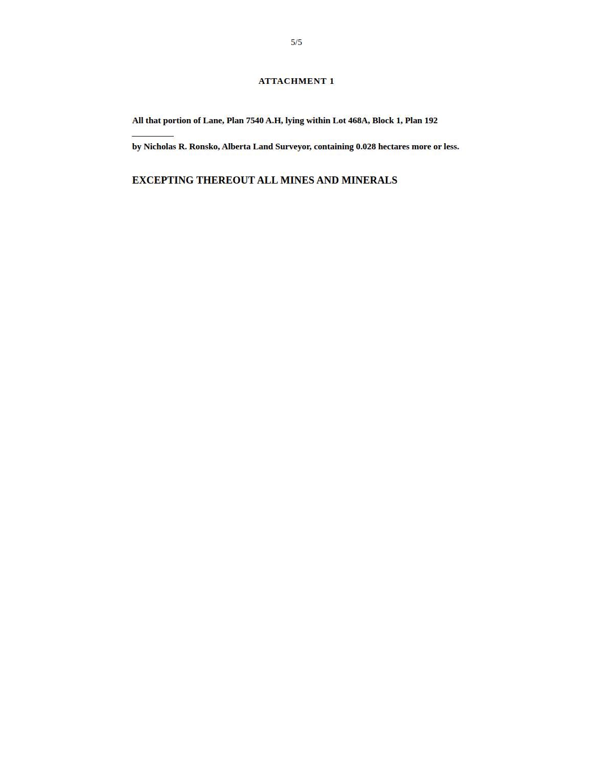5/5
ATTACHMENT 1
All that portion of Lane, Plan 7540 A.H, lying within Lot 468A, Block 1, Plan 192
by Nicholas R. Ronsko, Alberta Land Surveyor, containing 0.028 hectares more or less.
EXCEPTING THEREOUT ALL MINES AND MINERALS